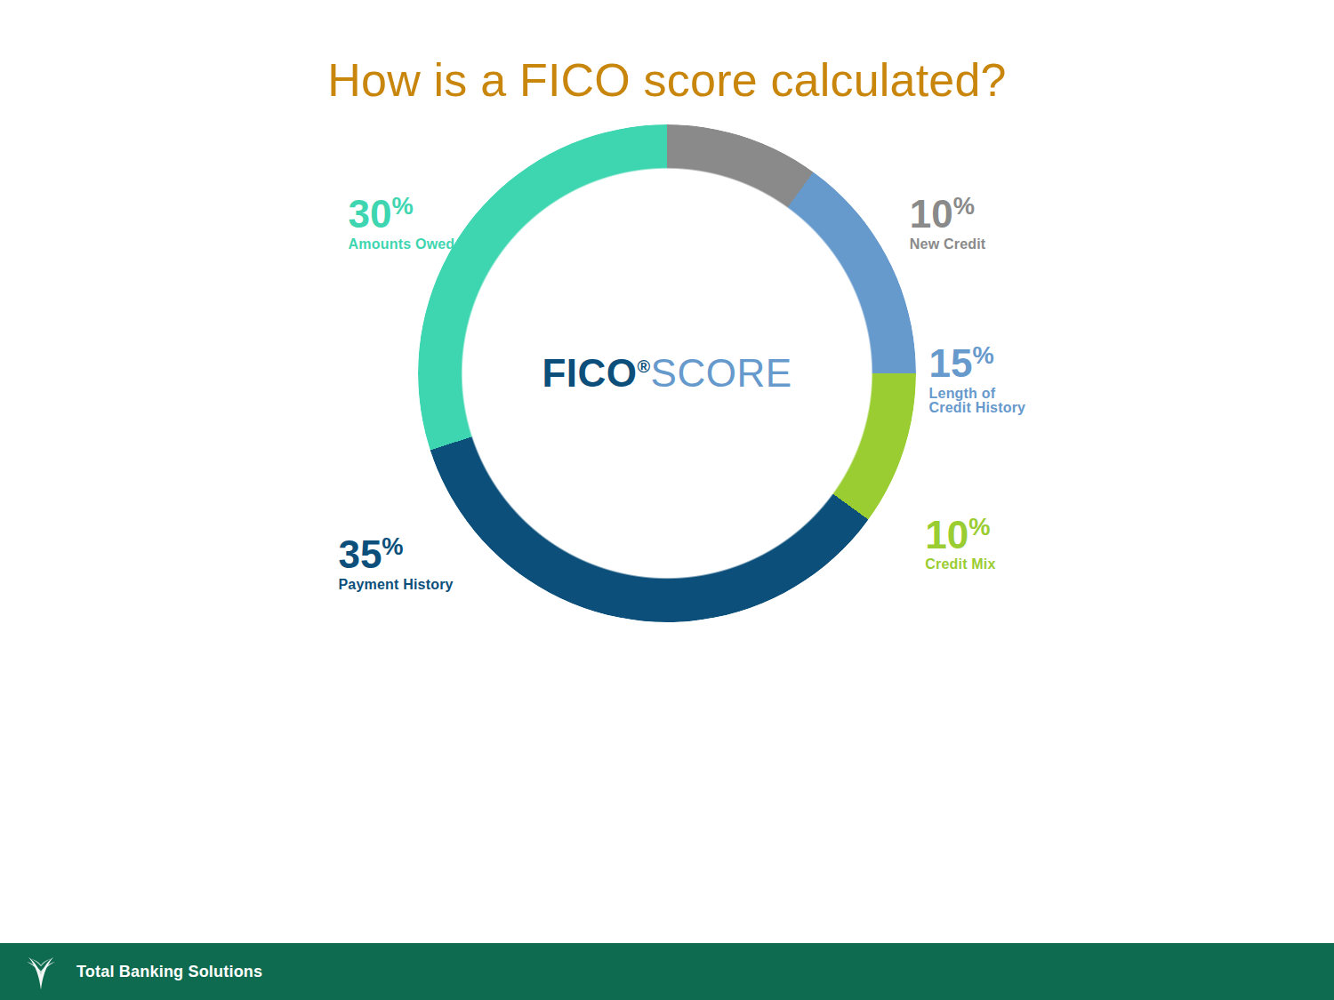How is a FICO score calculated?
FICO®SCORE
30%
Amounts Owed
10%
New Credit
15%
Length of
Credit History
10%
Credit Mix
35%
Payment History
Total Banking Solutions